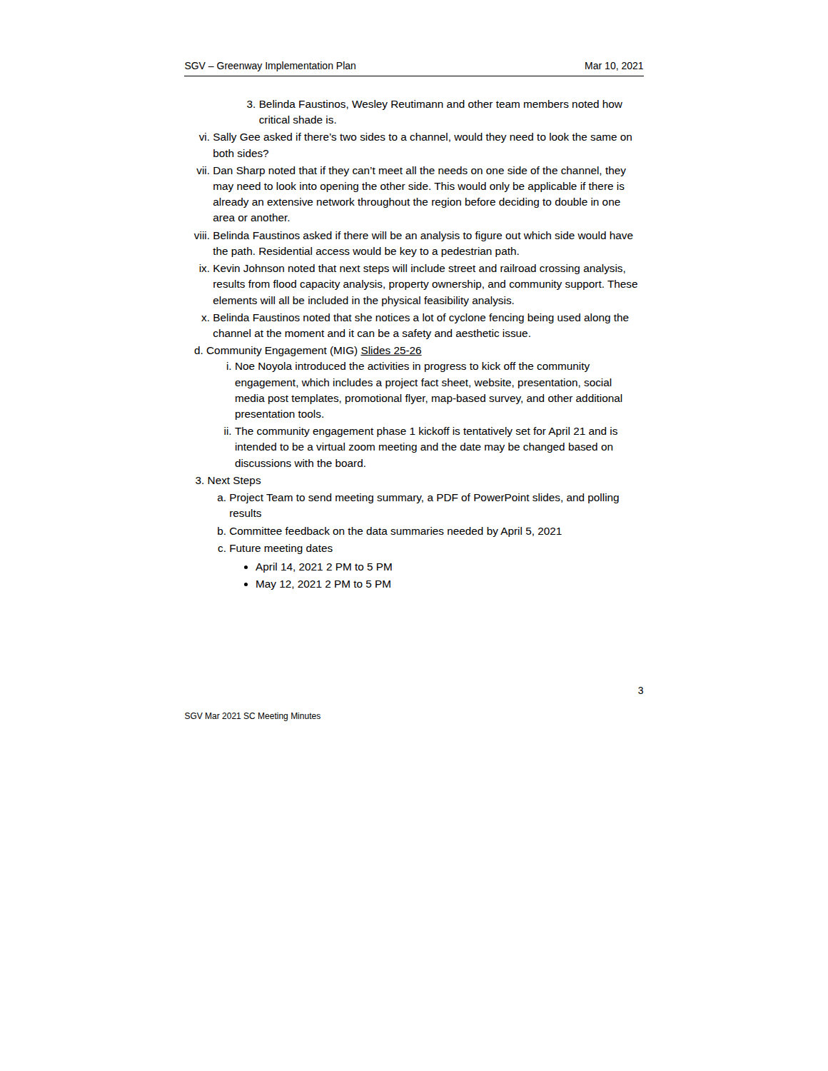SGV – Greenway Implementation Plan
Mar 10, 2021
Belinda Faustinos, Wesley Reutimann and other team members noted how critical shade is.
Sally Gee asked if there’s two sides to a channel, would they need to look the same on both sides?
Dan Sharp noted that if they can’t meet all the needs on one side of the channel, they may need to look into opening the other side. This would only be applicable if there is already an extensive network throughout the region before deciding to double in one area or another.
Belinda Faustinos asked if there will be an analysis to figure out which side would have the path. Residential access would be key to a pedestrian path.
Kevin Johnson noted that next steps will include street and railroad crossing analysis, results from flood capacity analysis, property ownership, and community support. These elements will all be included in the physical feasibility analysis.
Belinda Faustinos noted that she notices a lot of cyclone fencing being used along the channel at the moment and it can be a safety and aesthetic issue.
Community Engagement (MIG) Slides 25-26
Noe Noyola introduced the activities in progress to kick off the community engagement, which includes a project fact sheet, website, presentation, social media post templates, promotional flyer, map-based survey, and other additional presentation tools.
The community engagement phase 1 kickoff is tentatively set for April 21 and is intended to be a virtual zoom meeting and the date may be changed based on discussions with the board.
Next Steps
Project Team to send meeting summary, a PDF of PowerPoint slides, and polling results
Committee feedback on the data summaries needed by April 5, 2021
Future meeting dates
April 14, 2021 2 PM to 5 PM
May 12, 2021 2 PM to 5 PM
3
SGV Mar 2021 SC Meeting Minutes